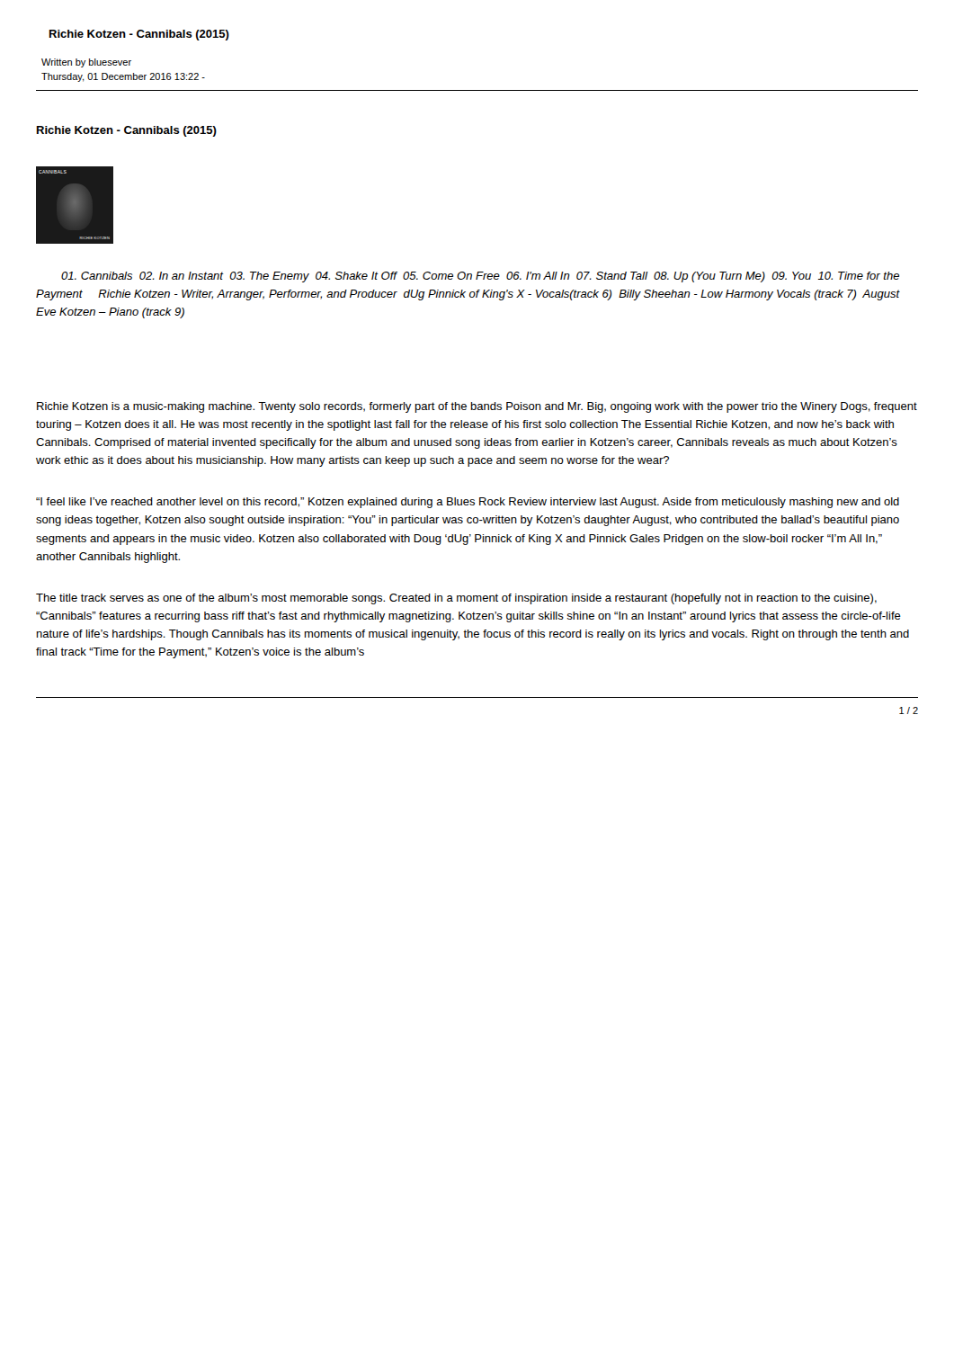Richie Kotzen - Cannibals (2015)
Written by bluesever
Thursday, 01 December 2016 13:22 -
Richie Kotzen - Cannibals (2015)
CANNIBALS RICHIE KOTZEN
01. Cannibals 02. In an Instant 03. The Enemy 04. Shake It Off 05. Come On Free 06. I'm All In 07. Stand Tall 08. Up (You Turn Me) 09. You 10. Time for the Payment Richie Kotzen - Writer, Arranger, Performer, and Producer dUg Pinnick of King's X - Vocals(track 6) Billy Sheehan - Low Harmony Vocals (track 7) August Eve Kotzen – Piano (track 9)
Richie Kotzen is a music-making machine. Twenty solo records, formerly part of the bands Poison and Mr. Big, ongoing work with the power trio the Winery Dogs, frequent touring – Kotzen does it all. He was most recently in the spotlight last fall for the release of his first solo collection The Essential Richie Kotzen, and now he’s back with Cannibals. Comprised of material invented specifically for the album and unused song ideas from earlier in Kotzen’s career, Cannibals reveals as much about Kotzen’s work ethic as it does about his musicianship. How many artists can keep up such a pace and seem no worse for the wear?
“I feel like I’ve reached another level on this record,” Kotzen explained during a Blues Rock Review interview last August. Aside from meticulously mashing new and old song ideas together, Kotzen also sought outside inspiration: “You” in particular was co-written by Kotzen’s daughter August, who contributed the ballad’s beautiful piano segments and appears in the music video. Kotzen also collaborated with Doug ‘dUg’ Pinnick of King X and Pinnick Gales Pridgen on the slow-boil rocker “I’m All In,” another Cannibals highlight.
The title track serves as one of the album’s most memorable songs. Created in a moment of inspiration inside a restaurant (hopefully not in reaction to the cuisine), “Cannibals” features a recurring bass riff that’s fast and rhythmically magnetizing. Kotzen’s guitar skills shine on “In an Instant” around lyrics that assess the circle-of-life nature of life’s hardships. Though Cannibals has its moments of musical ingenuity, the focus of this record is really on its lyrics and vocals. Right on through the tenth and final track “Time for the Payment,” Kotzen’s voice is the album’s
1 / 2